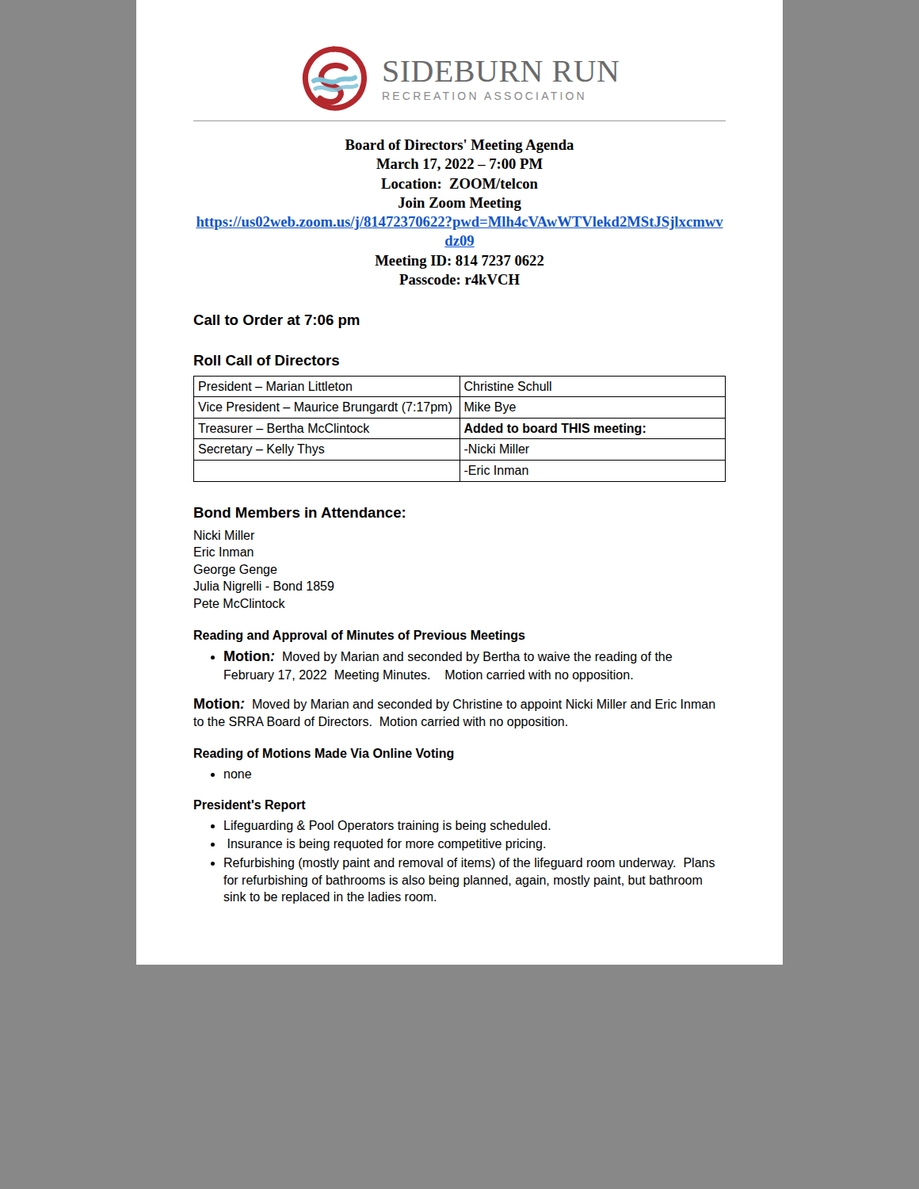SIDEBURN RUN
RECREATION ASSOCIATION
Board of Directors' Meeting Agenda
March 17, 2022 – 7:00 PM
Location: ZOOM/telcon
Join Zoom Meeting
https://us02web.zoom.us/j/81472370622?pwd=Mlh4cVAwWTVlekd2MStJSjlxcmwvdz09
Meeting ID: 814 7237 0622
Passcode: r4kVCH
Call to Order at 7:06 pm
Roll Call of Directors
| President – Marian Littleton | Christine Schull |
| Vice President – Maurice Brungardt (7:17pm) | Mike Bye |
| Treasurer – Bertha McClintock | Added to board THIS meeting: |
| Secretary – Kelly Thys | -Nicki Miller |
| | -Eric Inman |
Bond Members in Attendance:
Nicki Miller
Eric Inman
George Genge
Julia Nigrelli - Bond 1859
Pete McClintock
Reading and Approval of Minutes of Previous Meetings
Motion: Moved by Marian and seconded by Bertha to waive the reading of the February 17, 2022 Meeting Minutes. Motion carried with no opposition.
Motion: Moved by Marian and seconded by Christine to appoint Nicki Miller and Eric Inman to the SRRA Board of Directors. Motion carried with no opposition.
Reading of Motions Made Via Online Voting
none
President's Report
Lifeguarding & Pool Operators training is being scheduled.
Insurance is being requoted for more competitive pricing.
Refurbishing (mostly paint and removal of items) of the lifeguard room underway. Plans for refurbishing of bathrooms is also being planned, again, mostly paint, but bathroom sink to be replaced in the ladies room.